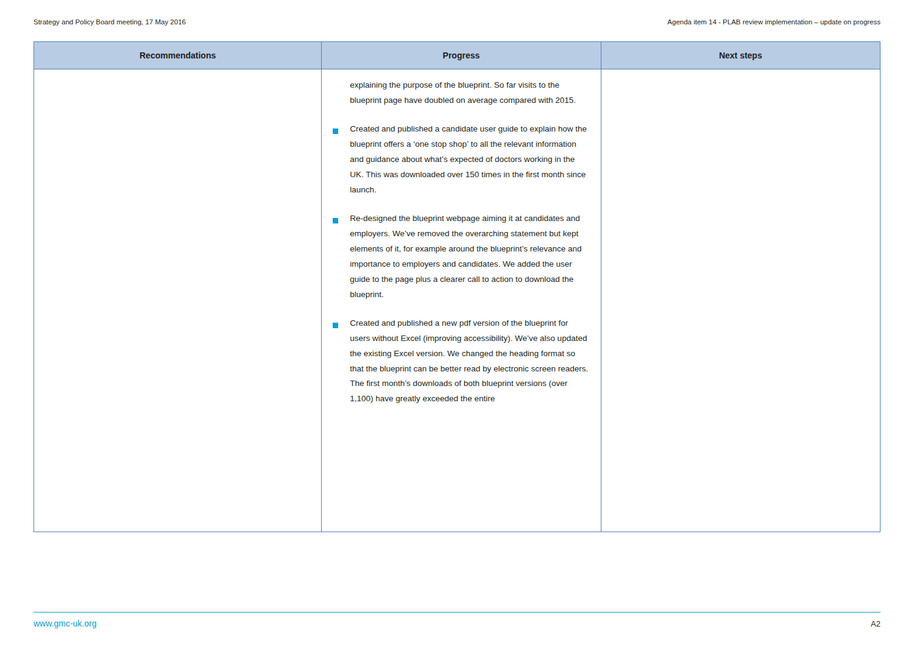Strategy and Policy Board meeting, 17 May 2016
Agenda item 14 - PLAB review implementation – update on progress
| Recommendations | Progress | Next steps |
| --- | --- | --- |
| | explaining the purpose of the blueprint. So far visits to the blueprint page have doubled on average compared with 2015. Created and published a candidate user guide to explain how the blueprint offers a ‘one stop shop’ to all the relevant information and guidance about what’s expected of doctors working in the UK. This was downloaded over 150 times in the first month since launch. Re-designed the blueprint webpage aiming it at candidates and employers. We’ve removed the overarching statement but kept elements of it, for example around the blueprint’s relevance and importance to employers and candidates. We added the user guide to the page plus a clearer call to action to download the blueprint. Created and published a new pdf version of the blueprint for users without Excel (improving accessibility). We’ve also updated the existing Excel version. We changed the heading format so that the blueprint can be better read by electronic screen readers. The first month’s downloads of both blueprint versions (over 1,100) have greatly exceeded the entire | |
www.gmc-uk.org
A2